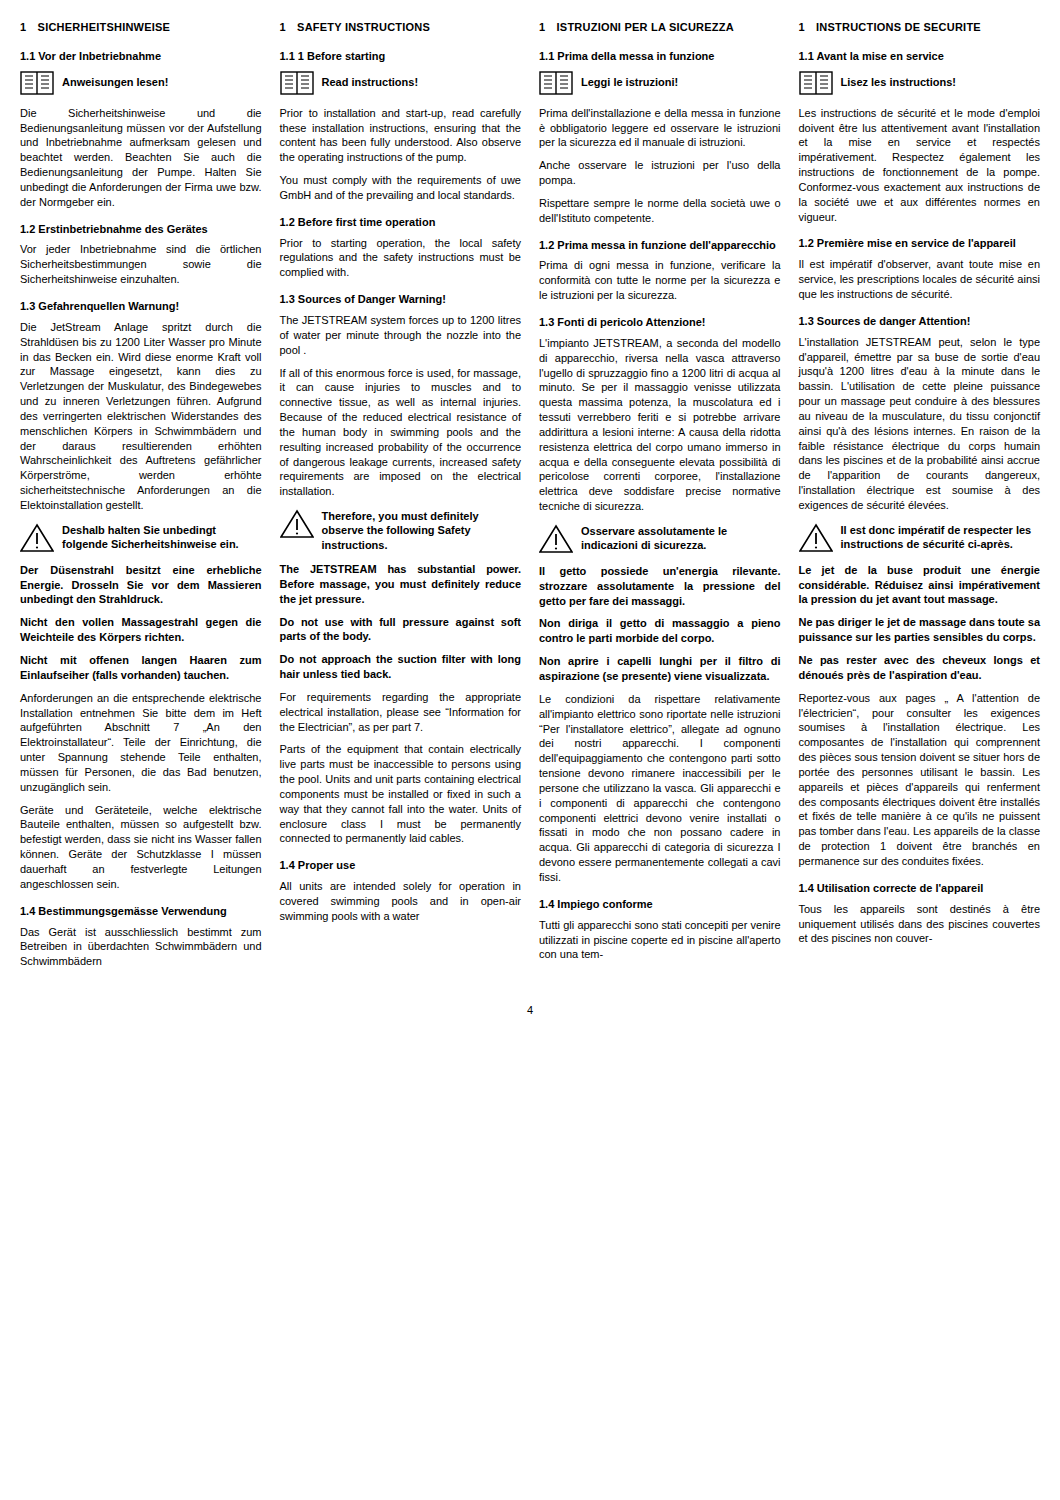1 SICHERHEITSHINWEISE
1.1 Vor der Inbetriebnahme
Anweisungen lesen!
Die Sicherheitshinweise und die Bedienungsanleitung müssen vor der Aufstellung und Inbetriebnahme aufmerksam gelesen und beachtet werden. Beachten Sie auch die Bedienungsanleitung der Pumpe. Halten Sie unbedingt die Anforderungen der Firma uwe bzw. der Normgeber ein.
1.2 Erstinbetriebnahme des Gerätes
Vor jeder Inbetriebnahme sind die örtlichen Sicherheitsbestimmungen sowie die Sicherheitshinweise einzuhalten.
1.3 Gefahrenquellen Warnung!
Die JetStream Anlage spritzt durch die Strahldüsen bis zu 1200 Liter Wasser pro Minute in das Becken ein. Wird diese enorme Kraft voll zur Massage eingesetzt, kann dies zu Verletzungen der Muskulatur, des Bindegewebes und zu inneren Verletzungen führen. Aufgrund des verringerten elektrischen Widerstandes des menschlichen Körpers in Schwimmbädern und der daraus resultierenden erhöhten Wahrscheinlichkeit des Auftretens gefährlicher Körperströme, werden erhöhte sicherheitstechnische Anforderungen an die Elektoinstallation gestellt.
Deshalb halten Sie unbedingt folgende Sicherheitshinweise ein.
Der Düsenstrahl besitzt eine erhebliche Energie. Drosseln Sie vor dem Massieren unbedingt den Strahldruck.
Nicht den vollen Massagestrahl gegen die Weichteile des Körpers richten.
Nicht mit offenen langen Haaren zum Einlaufseiher (falls vorhanden) tauchen.
Anforderungen an die entsprechende elektrische Installation entnehmen Sie bitte dem im Heft aufgeführten Abschnitt 7 „An den Elektroinstallateur“. Teile der Einrichtung, die unter Spannung stehende Teile enthalten, müssen für Personen, die das Bad benutzen, unzugänglich sein.
Geräte und Geräteteile, welche elektrische Bauteile enthalten, müssen so aufgestellt bzw. befestigt werden, dass sie nicht ins Wasser fallen können. Geräte der Schutzklasse I müssen dauerhaft an festverlegte Leitungen angeschlossen sein.
1.4 Bestimmungsgemässe Verwendung
Das Gerät ist ausschliesslich bestimmt zum Betreiben in überdachten Schwimmbädern und Schwimmbädern
1 SAFETY INSTRUCTIONS
1.1 1 Before starting
Read instructions!
Prior to installation and start-up, read carefully these installation instructions, ensuring that the content has been fully understood. Also observe the operating instructions of the pump.
You must comply with the requirements of uwe GmbH and of the prevailing and local standards.
1.2 Before first time operation
Prior to starting operation, the local safety regulations and the safety instructions must be complied with.
1.3 Sources of Danger Warning!
The JETSTREAM system forces up to 1200 litres of water per minute through the nozzle into the pool .
If all of this enormous force is used, for massage, it can cause injuries to muscles and to connective tissue, as well as internal injuries. Because of the reduced electrical resistance of the human body in swimming pools and the resulting increased probability of the occurrence of dangerous leakage currents, increased safety requirements are imposed on the electrical installation.
Therefore, you must definitely observe the following Safety instructions.
The JETSTREAM has substantial power. Before massage, you must definitely reduce the jet pressure.
Do not use with full pressure against soft parts of the body.
Do not approach the suction filter with long hair unless tied back.
For requirements regarding the appropriate electrical installation, please see “Information for the Electrician”, as per part 7.
Parts of the equipment that contain electrically live parts must be inaccessible to persons using the pool. Units and unit parts containing electrical components must be installed or fixed in such a way that they cannot fall into the water. Units of enclosure class I must be permanently connected to permanently laid cables.
1.4 Proper use
All units are intended solely for operation in covered swimming pools and in open-air swimming pools with a water
1 ISTRUZIONI PER LA SICUREZZA
1.1 Prima della messa in funzione
Leggi le istruzioni!
Prima dell'installazione e della messa in funzione è obbligatorio leggere ed osservare le istruzioni per la sicurezza ed il manuale di istruzioni.
Anche osservare le istruzioni per l'uso della pompa.
Rispettare sempre le norme della società uwe o dell'Istituto competente.
1.2 Prima messa in funzione dell'apparecchio
Prima di ogni messa in funzione, verificare la conformità con tutte le norme per la sicurezza e le istruzioni per la sicurezza.
1.3 Fonti di pericolo Attenzione!
L'impianto JETSTREAM, a seconda del modello di apparecchio, riversa nella vasca attraverso l'ugello di spruzzaggio fino a 1200 litri di acqua al minuto. Se per il massaggio venisse utilizzata questa massima potenza, la muscolatura ed i tessuti verrebbero feriti e si potrebbe arrivare addirittura a lesioni interne: A causa della ridotta resistenza elettrica del corpo umano immerso in acqua e della conseguente elevata possibilità di pericolose correnti corporee, l'installazione elettrica deve soddisfare precise normative tecniche di sicurezza.
Osservare assolutamente le indicazioni di sicurezza.
Il getto possiede un'energia rilevante. strozzare assolutamente la pressione del getto per fare dei massaggi.
Non diriga il getto di massaggio a pieno contro le parti morbide del corpo.
Non aprire i capelli lunghi per il filtro di aspirazione (se presente) viene visualizzata.
Le condizioni da rispettare relativamente all'impianto elettrico sono riportate nelle istruzioni “Per l'installatore elettrico”, allegate ad ognuno dei nostri apparecchi. I componenti dell'equipaggiamento che contengono parti sotto tensione devono rimanere inaccessibili per le persone che utilizzano la vasca. Gli apparecchi e i componenti di apparecchi che contengono componenti elettrici devono venire installati o fissati in modo che non possano cadere in acqua. Gli apparecchi di categoria di sicurezza I devono essere permanentemente collegati a cavi fissi.
1.4 Impiego conforme
Tutti gli apparecchi sono stati concepiti per venire utilizzati in piscine coperte ed in piscine all'aperto con una tem-
1 INSTRUCTIONS DE SECURITE
1.1 Avant la mise en service
Lisez les instructions!
Les instructions de sécurité et le mode d'emploi doivent être lus attentivement avant l'installation et la mise en service et respectés impérativement. Respectez également les instructions de fonctionnement de la pompe. Conformez-vous exactement aux instructions de la société uwe et aux différentes normes en vigueur.
1.2 Première mise en service de l'appareil
Il est impératif d'observer, avant toute mise en service, les prescriptions locales de sécurité ainsi que les instructions de sécurité.
1.3 Sources de danger Attention!
L'installation JETSTREAM peut, selon le type d'appareil, émettre par sa buse de sortie d'eau jusqu'à 1200 litres d'eau à la minute dans le bassin. L'utilisation de cette pleine puissance pour un massage peut conduire à des blessures au niveau de la musculature, du tissu conjonctif ainsi qu'à des lésions internes. En raison de la faible résistance électrique du corps humain dans les piscines et de la probabilité ainsi accrue de l'apparition de courants dangereux, l'installation électrique est soumise à des exigences de sécurité élevées.
Il est donc impératif de respecter les instructions de sécurité ci-après.
Le jet de la buse produit une énergie considérable. Réduisez ainsi impérativement la pression du jet avant tout massage.
Ne pas diriger le jet de massage dans toute sa puissance sur les parties sensibles du corps.
Ne pas rester avec des cheveux longs et dénoués près de l'aspiration d'eau.
Reportez-vous aux pages „ A l'attention de l'électricien“, pour consulter les exigences soumises à l'installation électrique. Les composantes de l'installation qui comprennent des pièces sous tension doivent se situer hors de portée des personnes utilisant le bassin. Les appareils et pièces d'appareils qui renferment des composants électriques doivent être installés et fixés de telle manière à ce qu'ils ne puissent pas tomber dans l'eau. Les appareils de la classe de protection 1 doivent être branchés en permanence sur des conduites fixées.
1.4 Utilisation correcte de l'appareil
Tous les appareils sont destinés à être uniquement utilisés dans des piscines couvertes et des piscines non couver-
4